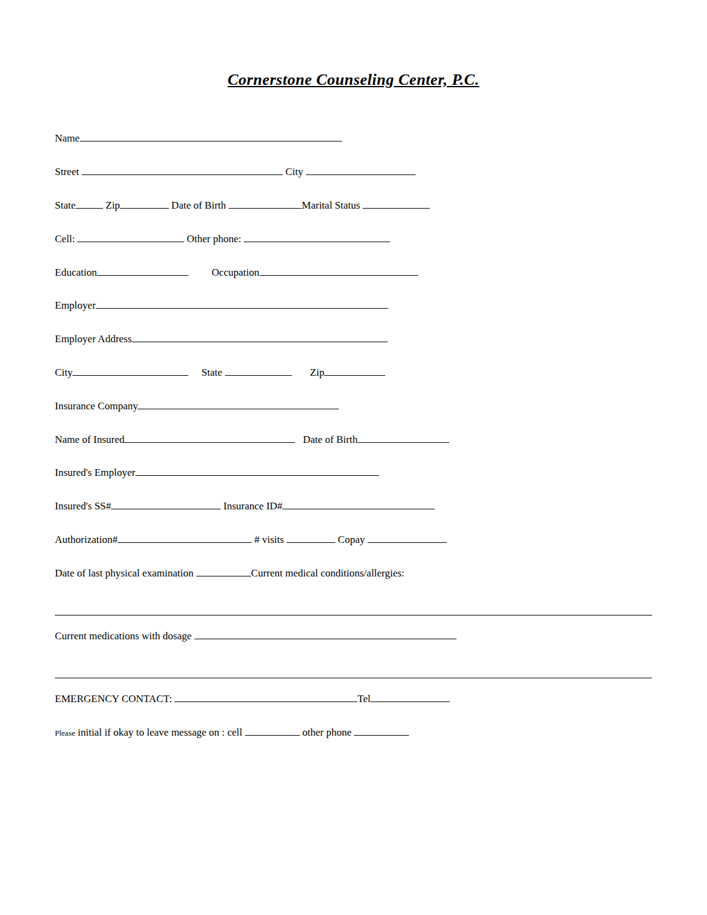Cornerstone Counseling Center, P.C.
Name
Street City
State Zip Date of Birth Marital Status
Cell: Other phone:
Education Occupation
Employer
Employer Address
City State Zip
Insurance Company
Name of Insured Date of Birth
Insured's Employer
Insured's SS# Insurance ID#
Authorization# # visits Copay
Date of last physical examination Current medical conditions/allergies:
Current medications with dosage
EMERGENCY CONTACT: Tel
Please initial if okay to leave message on : cell other phone